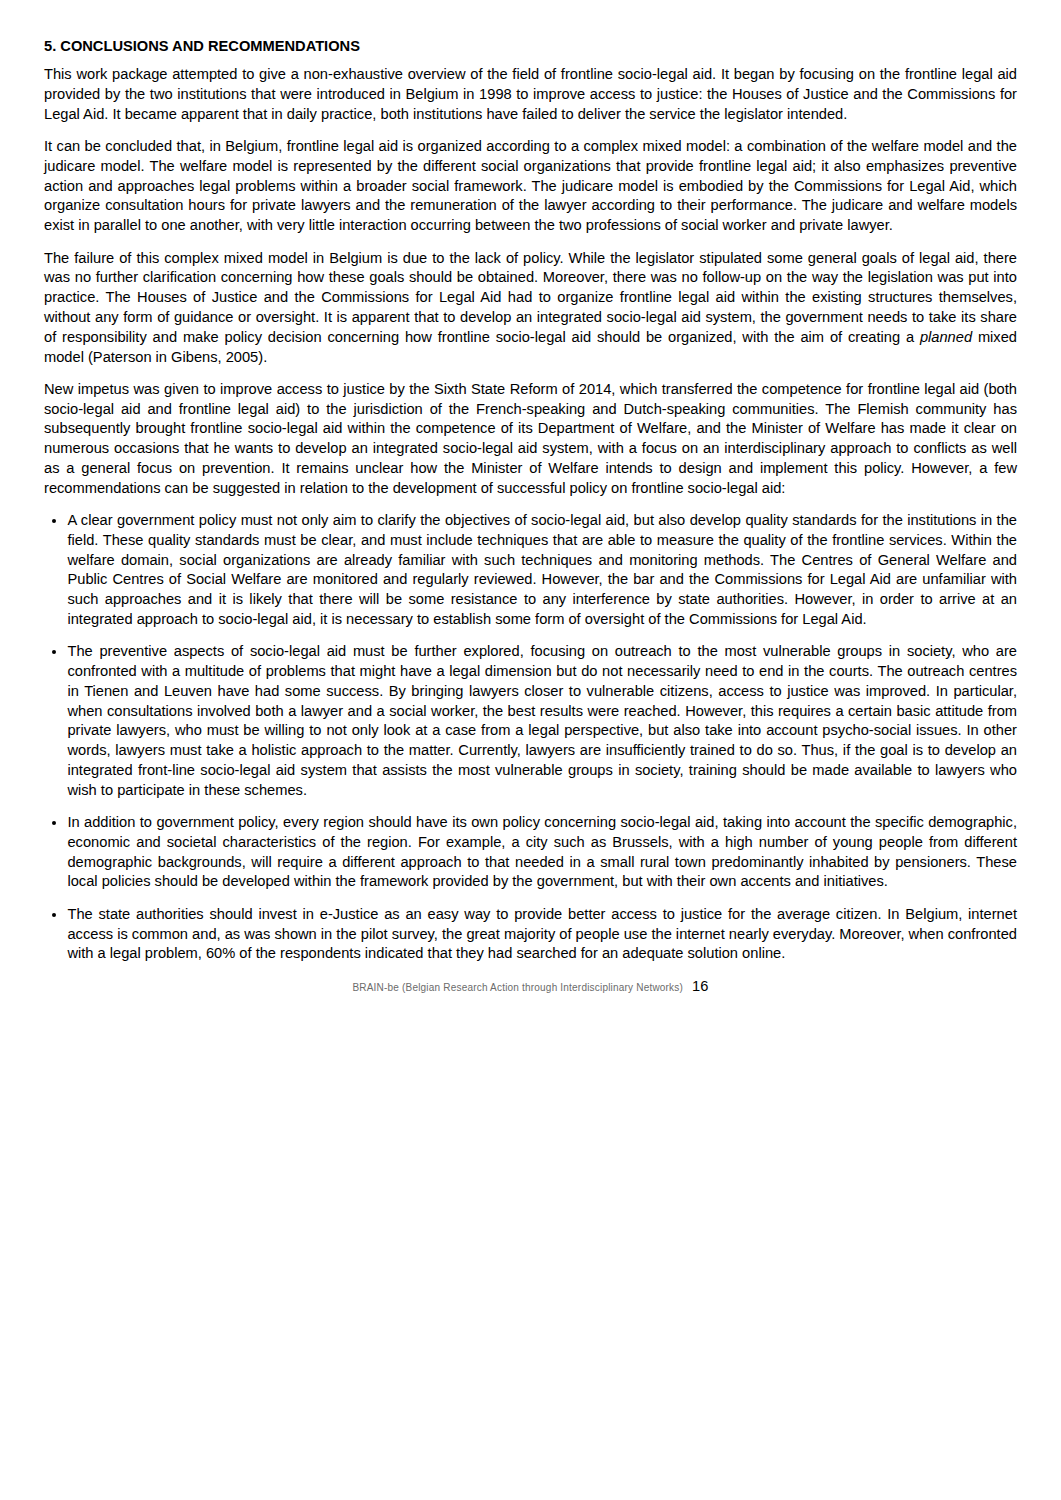5. CONCLUSIONS AND RECOMMENDATIONS
This work package attempted to give a non-exhaustive overview of the field of frontline socio-legal aid. It began by focusing on the frontline legal aid provided by the two institutions that were introduced in Belgium in 1998 to improve access to justice: the Houses of Justice and the Commissions for Legal Aid. It became apparent that in daily practice, both institutions have failed to deliver the service the legislator intended.
It can be concluded that, in Belgium, frontline legal aid is organized according to a complex mixed model: a combination of the welfare model and the judicare model. The welfare model is represented by the different social organizations that provide frontline legal aid; it also emphasizes preventive action and approaches legal problems within a broader social framework. The judicare model is embodied by the Commissions for Legal Aid, which organize consultation hours for private lawyers and the remuneration of the lawyer according to their performance. The judicare and welfare models exist in parallel to one another, with very little interaction occurring between the two professions of social worker and private lawyer.
The failure of this complex mixed model in Belgium is due to the lack of policy. While the legislator stipulated some general goals of legal aid, there was no further clarification concerning how these goals should be obtained. Moreover, there was no follow-up on the way the legislation was put into practice. The Houses of Justice and the Commissions for Legal Aid had to organize frontline legal aid within the existing structures themselves, without any form of guidance or oversight. It is apparent that to develop an integrated socio-legal aid system, the government needs to take its share of responsibility and make policy decision concerning how frontline socio-legal aid should be organized, with the aim of creating a planned mixed model (Paterson in Gibens, 2005).
New impetus was given to improve access to justice by the Sixth State Reform of 2014, which transferred the competence for frontline legal aid (both socio-legal aid and frontline legal aid) to the jurisdiction of the French-speaking and Dutch-speaking communities. The Flemish community has subsequently brought frontline socio-legal aid within the competence of its Department of Welfare, and the Minister of Welfare has made it clear on numerous occasions that he wants to develop an integrated socio-legal aid system, with a focus on an interdisciplinary approach to conflicts as well as a general focus on prevention. It remains unclear how the Minister of Welfare intends to design and implement this policy. However, a few recommendations can be suggested in relation to the development of successful policy on frontline socio-legal aid:
A clear government policy must not only aim to clarify the objectives of socio-legal aid, but also develop quality standards for the institutions in the field. These quality standards must be clear, and must include techniques that are able to measure the quality of the frontline services. Within the welfare domain, social organizations are already familiar with such techniques and monitoring methods. The Centres of General Welfare and Public Centres of Social Welfare are monitored and regularly reviewed. However, the bar and the Commissions for Legal Aid are unfamiliar with such approaches and it is likely that there will be some resistance to any interference by state authorities. However, in order to arrive at an integrated approach to socio-legal aid, it is necessary to establish some form of oversight of the Commissions for Legal Aid.
The preventive aspects of socio-legal aid must be further explored, focusing on outreach to the most vulnerable groups in society, who are confronted with a multitude of problems that might have a legal dimension but do not necessarily need to end in the courts. The outreach centres in Tienen and Leuven have had some success. By bringing lawyers closer to vulnerable citizens, access to justice was improved. In particular, when consultations involved both a lawyer and a social worker, the best results were reached. However, this requires a certain basic attitude from private lawyers, who must be willing to not only look at a case from a legal perspective, but also take into account psycho-social issues. In other words, lawyers must take a holistic approach to the matter. Currently, lawyers are insufficiently trained to do so. Thus, if the goal is to develop an integrated front-line socio-legal aid system that assists the most vulnerable groups in society, training should be made available to lawyers who wish to participate in these schemes.
In addition to government policy, every region should have its own policy concerning socio-legal aid, taking into account the specific demographic, economic and societal characteristics of the region. For example, a city such as Brussels, with a high number of young people from different demographic backgrounds, will require a different approach to that needed in a small rural town predominantly inhabited by pensioners. These local policies should be developed within the framework provided by the government, but with their own accents and initiatives.
The state authorities should invest in e-Justice as an easy way to provide better access to justice for the average citizen. In Belgium, internet access is common and, as was shown in the pilot survey, the great majority of people use the internet nearly everyday. Moreover, when confronted with a legal problem, 60% of the respondents indicated that they had searched for an adequate solution online.
BRAIN-be (Belgian Research Action through Interdisciplinary Networks) 16